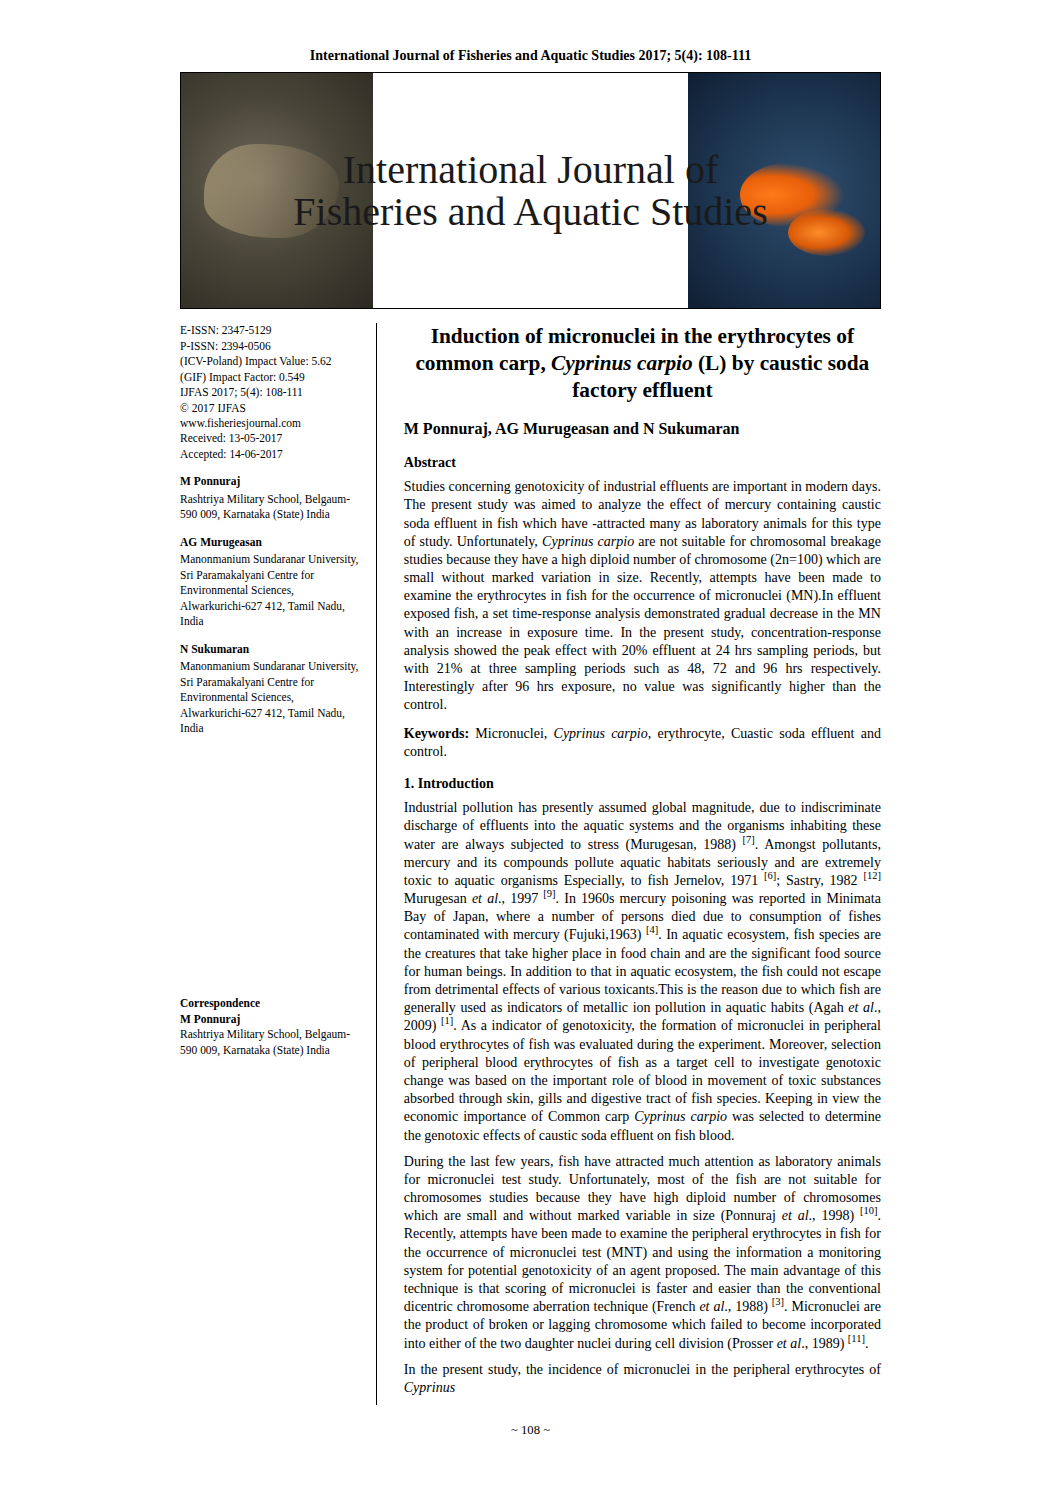International Journal of Fisheries and Aquatic Studies 2017; 5(4): 108-111
International Journal of Fisheries and Aquatic Studies
E-ISSN: 2347-5129
P-ISSN: 2394-0506
(ICV-Poland) Impact Value: 5.62
(GIF) Impact Factor: 0.549
IJFAS 2017; 5(4): 108-111
© 2017 IJFAS
www.fisheriesjournal.com
Received: 13-05-2017
Accepted: 14-06-2017
M Ponnuraj
Rashtriya Military School, Belgaum-590 009, Karnataka (State) India
AG Murugeasan
Manonmanium Sundaranar University, Sri Paramakalyani Centre for Environmental Sciences, Alwarkurichi-627 412, Tamil Nadu, India
N Sukumaran
Manonmanium Sundaranar University, Sri Paramakalyani Centre for Environmental Sciences, Alwarkurichi-627 412, Tamil Nadu, India
Correspondence
M Ponnuraj
Rashtriya Military School, Belgaum-590 009, Karnataka (State) India
Induction of micronuclei in the erythrocytes of common carp, Cyprinus carpio (L) by caustic soda factory effluent
M Ponnuraj, AG Murugeasan and N Sukumaran
Abstract
Studies concerning genotoxicity of industrial effluents are important in modern days. The present study was aimed to analyze the effect of mercury containing caustic soda effluent in fish which have -attracted many as laboratory animals for this type of study. Unfortunately, Cyprinus carpio are not suitable for chromosomal breakage studies because they have a high diploid number of chromosome (2n=100) which are small without marked variation in size. Recently, attempts have been made to examine the erythrocytes in fish for the occurrence of micronuclei (MN).In effluent exposed fish, a set time-response analysis demonstrated gradual decrease in the MN with an increase in exposure time. In the present study, concentration-response analysis showed the peak effect with 20% effluent at 24 hrs sampling periods, but with 21% at three sampling periods such as 48, 72 and 96 hrs respectively. Interestingly after 96 hrs exposure, no value was significantly higher than the control.
Keywords: Micronuclei, Cyprinus carpio, erythrocyte, Cuastic soda effluent and control.
1. Introduction
Industrial pollution has presently assumed global magnitude, due to indiscriminate discharge of effluents into the aquatic systems and the organisms inhabiting these water are always subjected to stress (Murugesan, 1988) [7]. Amongst pollutants, mercury and its compounds pollute aquatic habitats seriously and are extremely toxic to aquatic organisms Especially, to fish Jernelov, 1971 [6]; Sastry, 1982 [12] Murugesan et al., 1997 [9]. In 1960s mercury poisoning was reported in Minimata Bay of Japan, where a number of persons died due to consumption of fishes contaminated with mercury (Fujuki,1963) [4]. In aquatic ecosystem, fish species are the creatures that take higher place in food chain and are the significant food source for human beings. In addition to that in aquatic ecosystem, the fish could not escape from detrimental effects of various toxicants.This is the reason due to which fish are generally used as indicators of metallic ion pollution in aquatic habits (Agah et al., 2009) [1]. As a indicator of genotoxicity, the formation of micronuclei in peripheral blood erythrocytes of fish was evaluated during the experiment. Moreover, selection of peripheral blood erythrocytes of fish as a target cell to investigate genotoxic change was based on the important role of blood in movement of toxic substances absorbed through skin, gills and digestive tract of fish species. Keeping in view the economic importance of Common carp Cyprinus carpio was selected to determine the genotoxic effects of caustic soda effluent on fish blood.
During the last few years, fish have attracted much attention as laboratory animals for micronuclei test study. Unfortunately, most of the fish are not suitable for chromosomes studies because they have high diploid number of chromosomes which are small and without marked variable in size (Ponnuraj et al., 1998) [10]. Recently, attempts have been made to examine the peripheral erythrocytes in fish for the occurrence of micronuclei test (MNT) and using the information a monitoring system for potential genotoxicity of an agent proposed. The main advantage of this technique is that scoring of micronuclei is faster and easier than the conventional dicentric chromosome aberration technique (French et al., 1988) [3]. Micronuclei are the product of broken or lagging chromosome which failed to become incorporated into either of the two daughter nuclei during cell division (Prosser et al., 1989) [11].
In the present study, the incidence of micronuclei in the peripheral erythrocytes of Cyprinus
~ 108 ~